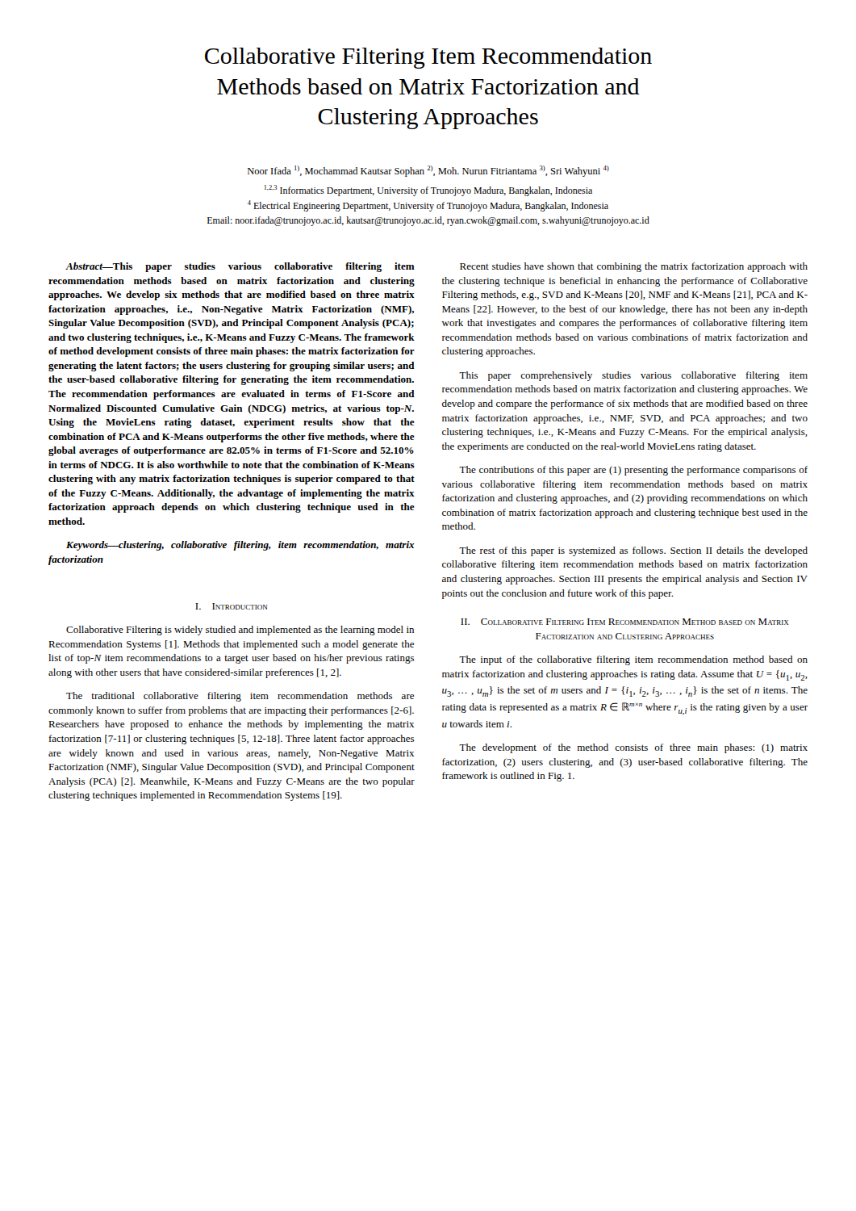Collaborative Filtering Item Recommendation
Methods based on Matrix Factorization and
Clustering Approaches
Noor Ifada 1), Mochammad Kautsar Sophan 2), Moh. Nurun Fitriantama 3), Sri Wahyuni 4)
1,2,3 Informatics Department, University of Trunojoyo Madura, Bangkalan, Indonesia
4 Electrical Engineering Department, University of Trunojoyo Madura, Bangkalan, Indonesia
Email: noor.ifada@trunojoyo.ac.id, kautsar@trunojoyo.ac.id, ryan.cwok@gmail.com, s.wahyuni@trunojoyo.ac.id
Abstract—This paper studies various collaborative filtering item recommendation methods based on matrix factorization and clustering approaches. We develop six methods that are modified based on three matrix factorization approaches, i.e., Non-Negative Matrix Factorization (NMF), Singular Value Decomposition (SVD), and Principal Component Analysis (PCA); and two clustering techniques, i.e., K-Means and Fuzzy C-Means. The framework of method development consists of three main phases: the matrix factorization for generating the latent factors; the users clustering for grouping similar users; and the user-based collaborative filtering for generating the item recommendation. The recommendation performances are evaluated in terms of F1-Score and Normalized Discounted Cumulative Gain (NDCG) metrics, at various top-N. Using the MovieLens rating dataset, experiment results show that the combination of PCA and K-Means outperforms the other five methods, where the global averages of outperformance are 82.05% in terms of F1-Score and 52.10% in terms of NDCG. It is also worthwhile to note that the combination of K-Means clustering with any matrix factorization techniques is superior compared to that of the Fuzzy C-Means. Additionally, the advantage of implementing the matrix factorization approach depends on which clustering technique used in the method.
Keywords—clustering, collaborative filtering, item recommendation, matrix factorization
I. Introduction
Collaborative Filtering is widely studied and implemented as the learning model in Recommendation Systems [1]. Methods that implemented such a model generate the list of top-N item recommendations to a target user based on his/her previous ratings along with other users that have considered-similar preferences [1, 2].
The traditional collaborative filtering item recommendation methods are commonly known to suffer from problems that are impacting their performances [2-6]. Researchers have proposed to enhance the methods by implementing the matrix factorization [7-11] or clustering techniques [5, 12-18]. Three latent factor approaches are widely known and used in various areas, namely, Non-Negative Matrix Factorization (NMF), Singular Value Decomposition (SVD), and Principal Component Analysis (PCA) [2]. Meanwhile, K-Means and Fuzzy C-Means are the two popular clustering techniques implemented in Recommendation Systems [19].
Recent studies have shown that combining the matrix factorization approach with the clustering technique is beneficial in enhancing the performance of Collaborative Filtering methods, e.g., SVD and K-Means [20], NMF and K-Means [21], PCA and K-Means [22]. However, to the best of our knowledge, there has not been any in-depth work that investigates and compares the performances of collaborative filtering item recommendation methods based on various combinations of matrix factorization and clustering approaches.
This paper comprehensively studies various collaborative filtering item recommendation methods based on matrix factorization and clustering approaches. We develop and compare the performance of six methods that are modified based on three matrix factorization approaches, i.e., NMF, SVD, and PCA approaches; and two clustering techniques, i.e., K-Means and Fuzzy C-Means. For the empirical analysis, the experiments are conducted on the real-world MovieLens rating dataset.
The contributions of this paper are (1) presenting the performance comparisons of various collaborative filtering item recommendation methods based on matrix factorization and clustering approaches, and (2) providing recommendations on which combination of matrix factorization approach and clustering technique best used in the method.
The rest of this paper is systemized as follows. Section II details the developed collaborative filtering item recommendation methods based on matrix factorization and clustering approaches. Section III presents the empirical analysis and Section IV points out the conclusion and future work of this paper.
II. Collaborative Filtering Item Recommendation Method based on Matrix Factorization and Clustering Approaches
The input of the collaborative filtering item recommendation method based on matrix factorization and clustering approaches is rating data. Assume that U = {u1, u2, u3, … , um} is the set of m users and I = {i1, i2, i3, … , in} is the set of n items. The rating data is represented as a matrix R ∈ ℝm×n where ru,i is the rating given by a user u towards item i.
The development of the method consists of three main phases: (1) matrix factorization, (2) users clustering, and (3) user-based collaborative filtering. The framework is outlined in Fig. 1.